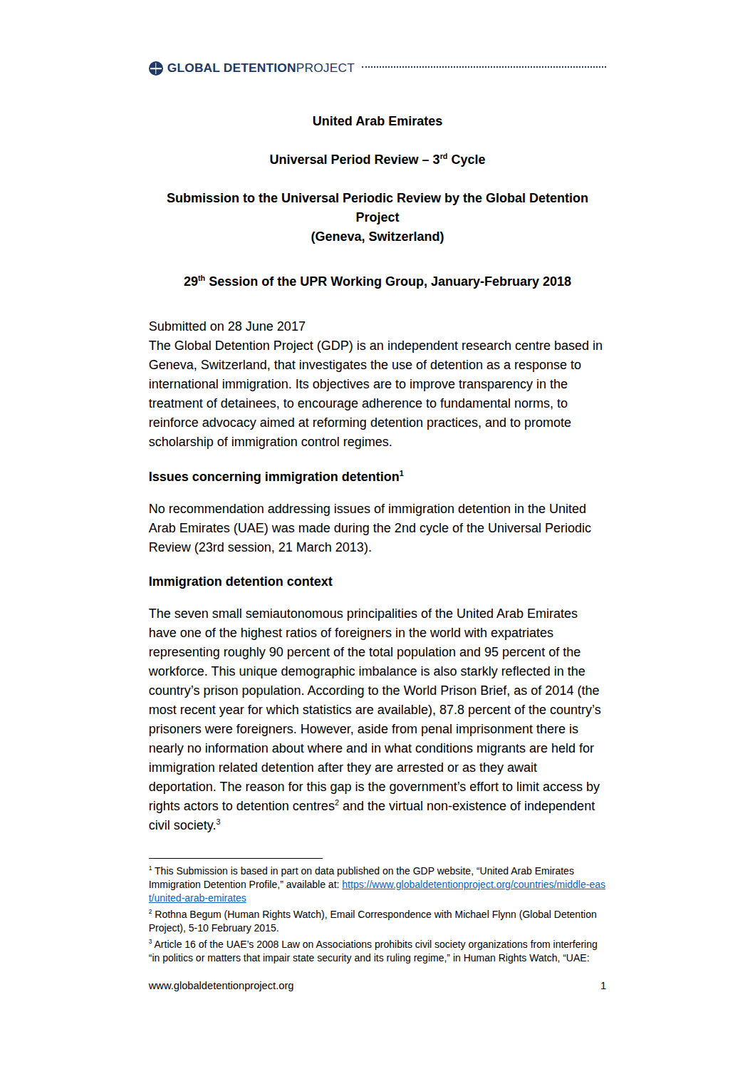GLOBAL DETENTION PROJECT
United Arab Emirates
Universal Period Review – 3rd Cycle
Submission to the Universal Periodic Review by the Global Detention Project
(Geneva, Switzerland)
29th Session of the UPR Working Group, January-February 2018
Submitted on 28 June 2017
The Global Detention Project (GDP) is an independent research centre based in Geneva, Switzerland, that investigates the use of detention as a response to international immigration. Its objectives are to improve transparency in the treatment of detainees, to encourage adherence to fundamental norms, to reinforce advocacy aimed at reforming detention practices, and to promote scholarship of immigration control regimes.
Issues concerning immigration detention1
No recommendation addressing issues of immigration detention in the United Arab Emirates (UAE) was made during the 2nd cycle of the Universal Periodic Review (23rd session, 21 March 2013).
Immigration detention context
The seven small semiautonomous principalities of the United Arab Emirates have one of the highest ratios of foreigners in the world with expatriates representing roughly 90 percent of the total population and 95 percent of the workforce. This unique demographic imbalance is also starkly reflected in the country’s prison population. According to the World Prison Brief, as of 2014 (the most recent year for which statistics are available), 87.8 percent of the country’s prisoners were foreigners. However, aside from penal imprisonment there is nearly no information about where and in what conditions migrants are held for immigration related detention after they are arrested or as they await deportation. The reason for this gap is the government’s effort to limit access by rights actors to detention centres2 and the virtual non-existence of independent civil society.3
1 This Submission is based in part on data published on the GDP website, “United Arab Emirates Immigration Detention Profile,” available at: https://www.globaldetentionproject.org/countries/middle-east/united-arab-emirates
2 Rothna Begum (Human Rights Watch), Email Correspondence with Michael Flynn (Global Detention Project), 5-10 February 2015.
3 Article 16 of the UAE’s 2008 Law on Associations prohibits civil society organizations from interfering “in politics or matters that impair state security and its ruling regime,” in Human Rights Watch, “UAE:
www.globaldetentionproject.org 1